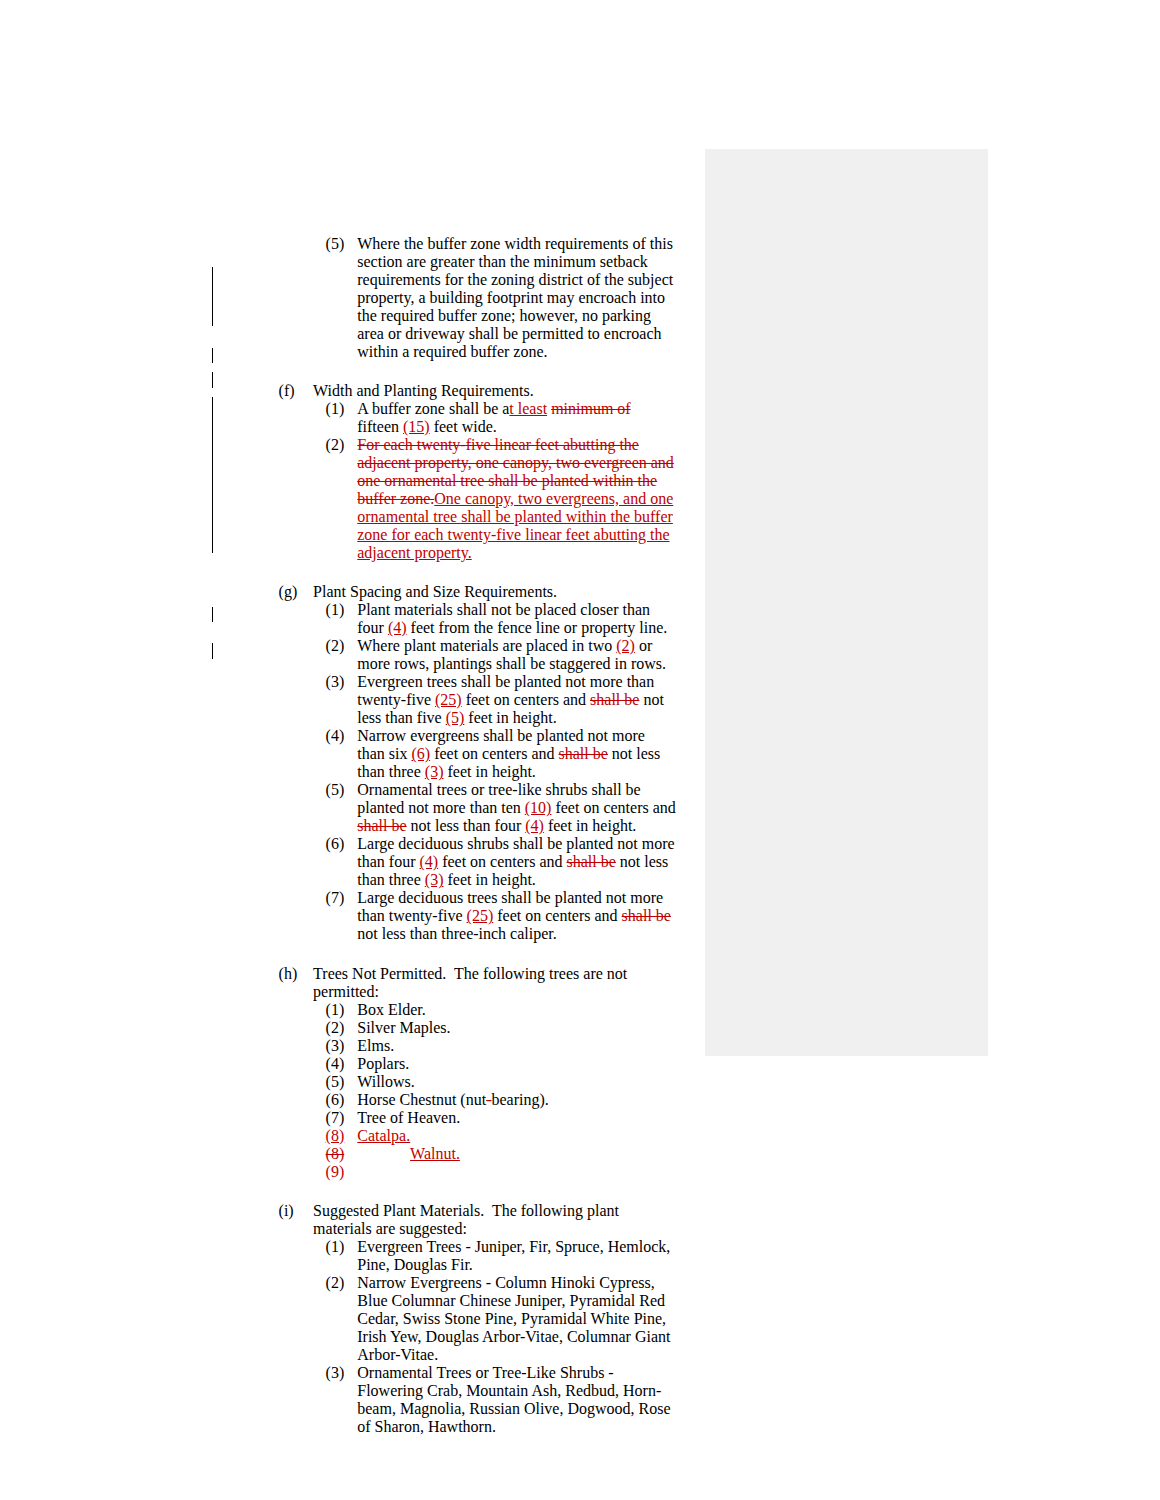(5)
Where the buffer zone width requirements of this section are greater than the minimum setback requirements for the zoning district of the subject property, a building footprint may encroach into the required buffer zone; however, no parking area or driveway shall be permitted to encroach within a required buffer zone.
(f)
Width and Planting Requirements.
(1)
A buffer zone shall be at least minimum of fifteen (15) feet wide.
(2)
For each twenty-five linear feet abutting the adjacent property, one canopy, two evergreen and one ornamental tree shall be planted within the buffer zone. One canopy, two evergreens, and one ornamental tree shall be planted within the buffer zone for each twenty-five linear feet abutting the adjacent property.
(g)
Plant Spacing and Size Requirements.
(1)
Plant materials shall not be placed closer than four (4) feet from the fence line or property line.
(2)
Where plant materials are placed in two (2) or more rows, plantings shall be staggered in rows.
(3)
Evergreen trees shall be planted not more than twenty-five (25) feet on centers and shall be not less than five (5) feet in height.
(4)
Narrow evergreens shall be planted not more than six (6) feet on centers and shall be not less than three (3) feet in height.
(5)
Ornamental trees or tree-like shrubs shall be planted not more than ten (10) feet on centers and shall be not less than four (4) feet in height.
(6)
Large deciduous shrubs shall be planted not more than four (4) feet on centers and shall be not less than three (3) feet in height.
(7)
Large deciduous trees shall be planted not more than twenty-five (25) feet on centers and shall be not less than three-inch caliper.
(h)
Trees Not Permitted. The following trees are not permitted:
(1)
Box Elder.
(2)
Silver Maples.
(3)
Elms.
(4)
Poplars.
(5)
Willows.
(6)
Horse Chestnut (nut-bearing).
(7)
Tree of Heaven.
(8)
Catalpa.
(8)(9)
Walnut.
(i)
Suggested Plant Materials. The following plant materials are suggested:
(1)
Evergreen Trees - Juniper, Fir, Spruce, Hemlock, Pine, Douglas Fir.
(2)
Narrow Evergreens - Column Hinoki Cypress, Blue Columnar Chinese Juniper, Pyramidal Red Cedar, Swiss Stone Pine, Pyramidal White Pine, Irish Yew, Douglas Arbor-Vitae, Columnar Giant Arbor-Vitae.
(3)
Ornamental Trees or Tree-Like Shrubs - Flowering Crab, Mountain Ash, Redbud, Horn-beam, Magnolia, Russian Olive, Dogwood, Rose of Sharon, Hawthorn.